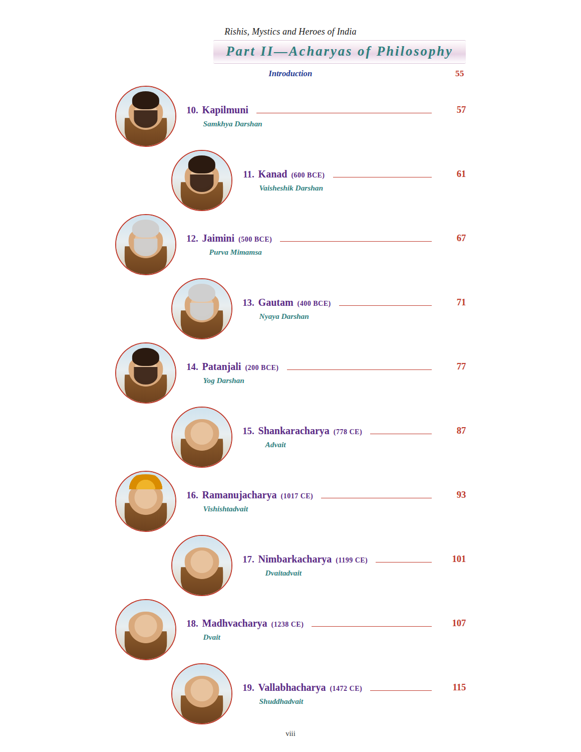Rishis, Mystics and Heroes of India
Part II—Acharyas of Philosophy
Introduction 55
10. Kapilmuni 57
Samkhya Darshan
11. Kanad (600 BCE) 61
Vaisheshik Darshan
12. Jaimini (500 BCE) 67
Purva Mimamsa
13. Gautam (400 BCE) 71
Nyaya Darshan
14. Patanjali (200 BCE) 77
Yog Darshan
15. Shankaracharya (778 CE) 87
Advait
16. Ramanujacharya (1017 CE) 93
Vishishtadvait
17. Nimbarkacharya (1199 CE) 101
Dvaitadvait
18. Madhvacharya (1238 CE) 107
Dvait
19. Vallabhacharya (1472 CE) 115
Shuddhadvait
viii